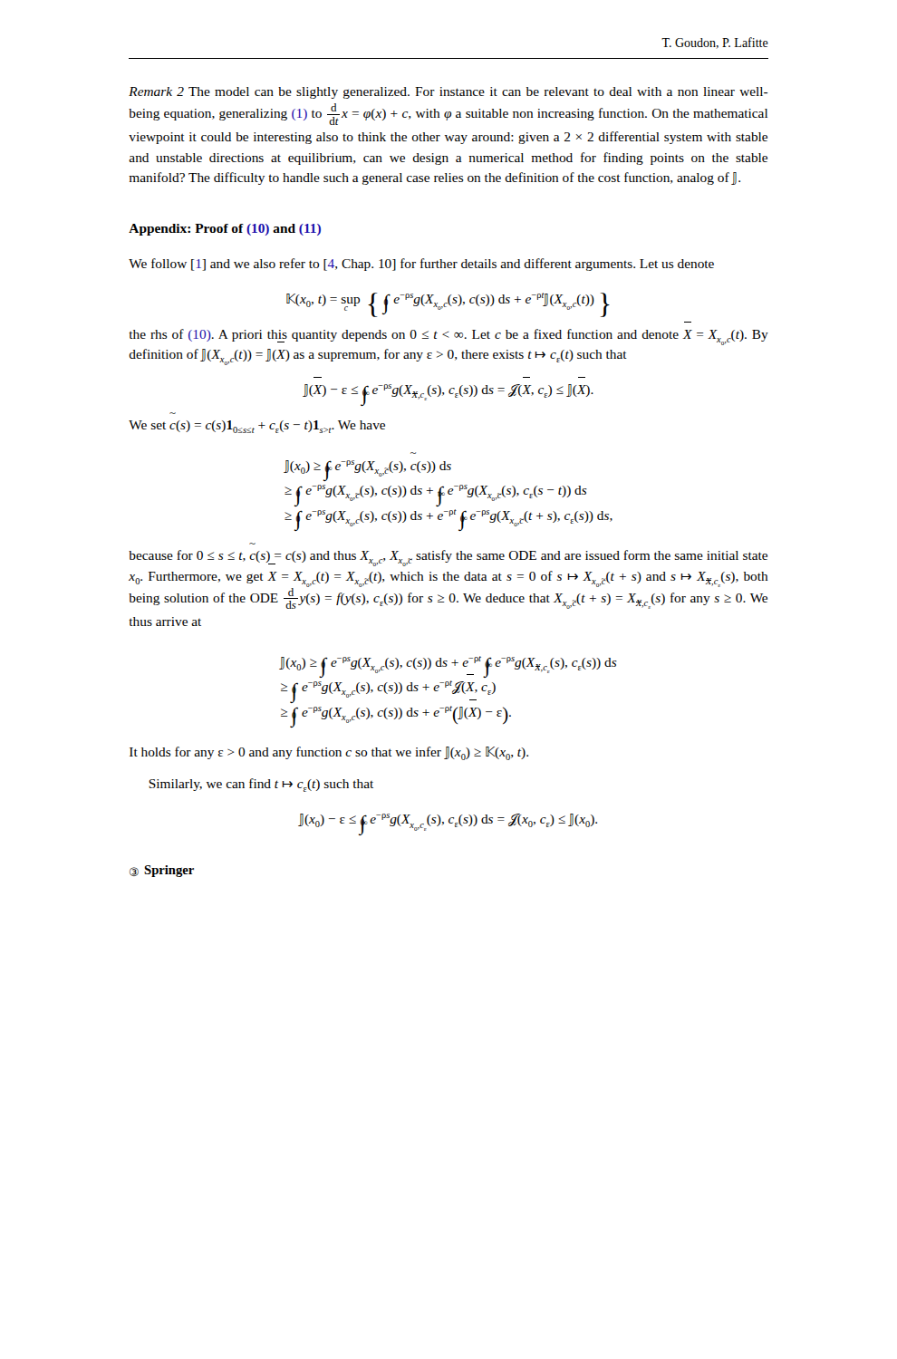T. Goudon, P. Lafitte
Remark 2 The model can be slightly generalized. For instance it can be relevant to deal with a non linear well-being equation, generalizing (1) to ddt x = φ(x) + c, with φ a suitable non increasing function. On the mathematical viewpoint it could be interesting also to think the other way around: given a 2 × 2 differential system with stable and unstable directions at equilibrium, can we design a numerical method for finding points on the stable manifold? The difficulty to handle such a general case relies on the definition of the cost function, analog of 𝕁.
Appendix: Proof of (10) and (11)
We follow [1] and we also refer to [4, Chap. 10] for further details and different arguments. Let us denote
𝕂(x0, t) = supc { ∫t 0 e−ρsg(Xx0,c(s), c(s)) ds + e−ρt𝕁(Xx0,c(t)) }
the rhs of (10). A priori this quantity depends on 0 ≤ t < ∞. Let c be a fixed function and denote X = Xx0,c(t). By definition of 𝕁(Xx0,c(t)) = 𝕁(X) as a supremum, for any ε > 0, there exists t ↦ cε(t) such that
𝕁(X) − ε ≤ ∫∞0 e−ρsg(XX,cε(s), cε(s)) ds = 𝒥(X, cε) ≤ 𝕁(X).
We set c(s) = c(s)10≤s≤t + cε(s − t)1s>t. We have
𝕁(x0) ≥ ∫∞0 e−ρsg(Xx0,c(s), c(s)) ds ≥ ∫t 0 e−ρsg(Xx0,c(s), c(s)) ds + ∫∞t e−ρsg(Xx0,c(s), cε(s − t)) ds ≥ ∫t 0 e−ρsg(Xx0,c(s), c(s)) ds + e−ρt ∫∞0 e−ρsg(Xx0,c(t + s), cε(s)) ds,
because for 0 ≤ s ≤ t, c(s) = c(s) and thus Xx0,c, Xx0,c satisfy the same ODE and are issued form the same initial state x0. Furthermore, we get X = Xx0,c(t) = Xx0,c(t), which is the data at s = 0 of s ↦ Xx0,c(t + s) and s ↦ XX,cε(s), both being solution of the ODE dds y(s) = f(y(s), cε(s)) for s ≥ 0. We deduce that Xx0,c(t + s) = XX,cε(s) for any s ≥ 0. We thus arrive at
𝕁(x0) ≥ ∫t 0 e−ρsg(Xx0,c(s), c(s)) ds + e−ρt ∫∞0 e−ρsg(XX,cε(s), cε(s)) ds ≥ ∫t 0 e−ρsg(Xx0,c(s), c(s)) ds + e−ρt𝒥(X, cε) ≥ ∫t 0 e−ρsg(Xx0,c(s), c(s)) ds + e−ρt(𝕁(X) − ε).
It holds for any ε > 0 and any function c so that we infer 𝕁(x0) ≥ 𝕂(x0, t).
Similarly, we can find t ↦ cε(t) such that
𝕁(x0) − ε ≤ ∫∞0 e−ρsg(Xx0,cε(s), cε(s)) ds = 𝒥(x0, cε) ≤ 𝕁(x0).
③ Springer